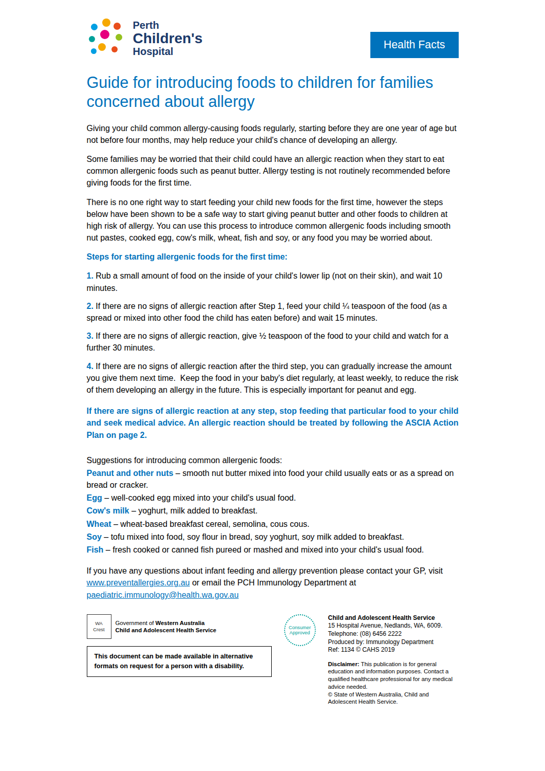Perth
Children's
Hospital
Health Facts
Guide for introducing foods to children for families concerned about allergy
Giving your child common allergy-causing foods regularly, starting before they are one year of age but not before four months, may help reduce your child's chance of developing an allergy.
Some families may be worried that their child could have an allergic reaction when they start to eat common allergenic foods such as peanut butter. Allergy testing is not routinely recommended before giving foods for the first time.
There is no one right way to start feeding your child new foods for the first time, however the steps below have been shown to be a safe way to start giving peanut butter and other foods to children at high risk of allergy. You can use this process to introduce common allergenic foods including smooth nut pastes, cooked egg, cow's milk, wheat, fish and soy, or any food you may be worried about.
Steps for starting allergenic foods for the first time:
1. Rub a small amount of food on the inside of your child's lower lip (not on their skin), and wait 10 minutes.
2. If there are no signs of allergic reaction after Step 1, feed your child ¼ teaspoon of the food (as a spread or mixed into other food the child has eaten before) and wait 15 minutes.
3. If there are no signs of allergic reaction, give ½ teaspoon of the food to your child and watch for a further 30 minutes.
4. If there are no signs of allergic reaction after the third step, you can gradually increase the amount you give them next time. Keep the food in your baby's diet regularly, at least weekly, to reduce the risk of them developing an allergy in the future. This is especially important for peanut and egg.
If there are signs of allergic reaction at any step, stop feeding that particular food to your child and seek medical advice. An allergic reaction should be treated by following the ASCIA Action Plan on page 2.
Suggestions for introducing common allergenic foods:
Peanut and other nuts – smooth nut butter mixed into food your child usually eats or as a spread on bread or cracker.
Egg – well-cooked egg mixed into your child's usual food.
Cow's milk – yoghurt, milk added to breakfast.
Wheat – wheat-based breakfast cereal, semolina, cous cous.
Soy – tofu mixed into food, soy flour in bread, soy yoghurt, soy milk added to breakfast.
Fish – fresh cooked or canned fish pureed or mashed and mixed into your child's usual food.
If you have any questions about infant feeding and allergy prevention please contact your GP, visit www.preventallergies.org.au or email the PCH Immunology Department at paediatric.immunology@health.wa.gov.au
WA
Crest
Government of Western Australia
Child and Adolescent Health Service
This document can be made available in alternative formats on request for a person with a disability.
Consumer
Approved
Child and Adolescent Health Service
15 Hospital Avenue, Nedlands, WA, 6009. Telephone: (08) 6456 2222
Produced by: Immunology Department
Ref: 1134 © CAHS 2019
Disclaimer: This publication is for general education and information purposes. Contact a qualified healthcare professional for any medical advice needed.
© State of Western Australia, Child and Adolescent Health Service.